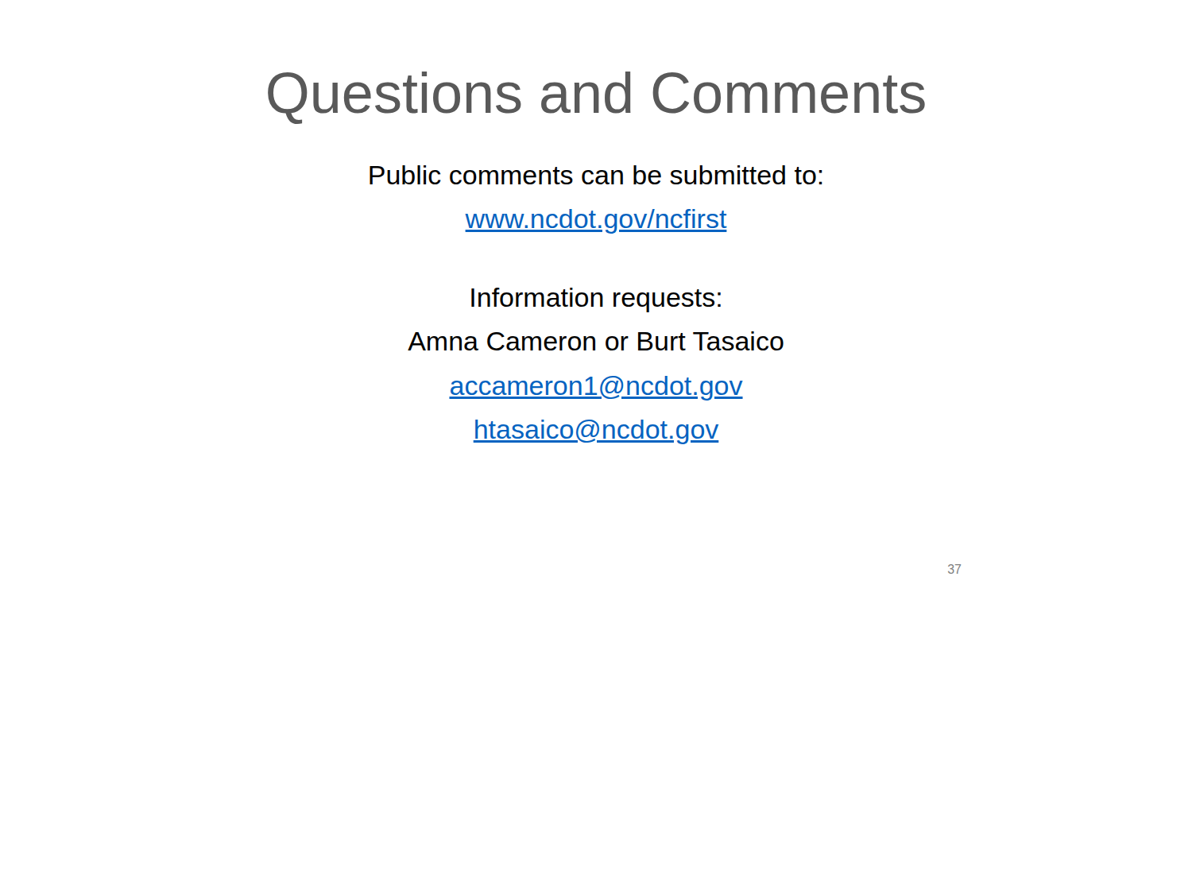Questions and Comments
Public comments can be submitted to:
www.ncdot.gov/ncfirst
Information requests:
Amna Cameron or Burt Tasaico
accameron1@ncdot.gov
htasaico@ncdot.gov
37